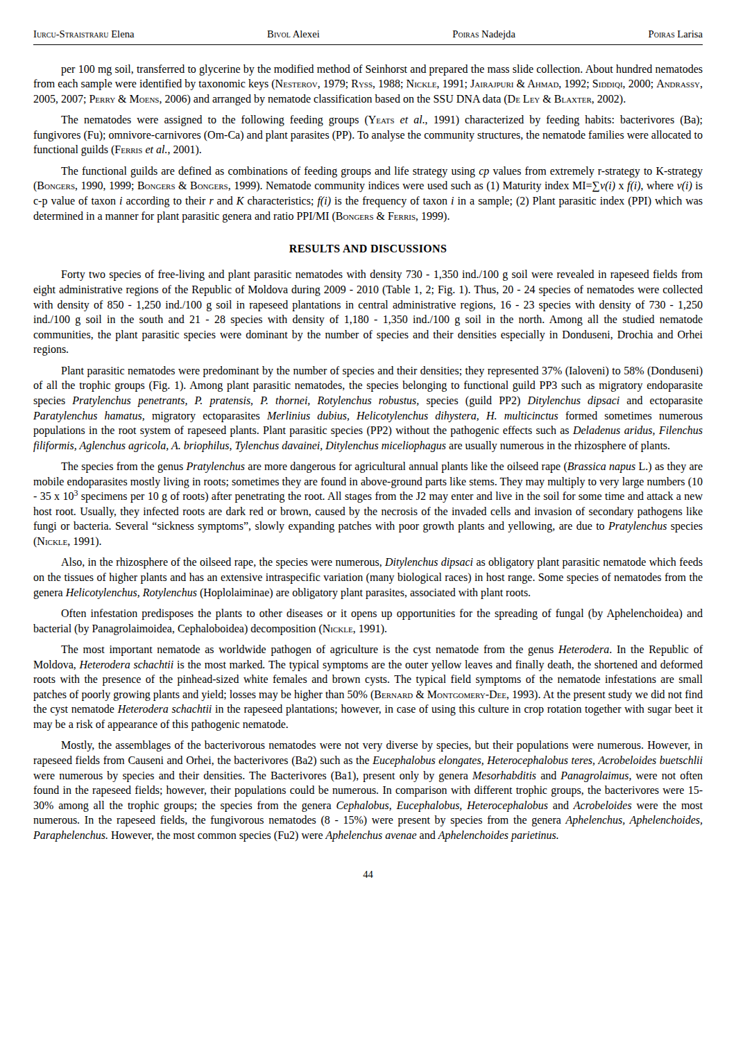Iurcu-Straistraru Elena Bivol Alexei Poiras Nadejda Poiras Larisa
per 100 mg soil, transferred to glycerine by the modified method of Seinhorst and prepared the mass slide collection. About hundred nematodes from each sample were identified by taxonomic keys (Nesterov, 1979; Ryss, 1988; Nickle, 1991; Jairajpuri & Ahmad, 1992; Siddiqi, 2000; Andrassy, 2005, 2007; Perry & Moens, 2006) and arranged by nematode classification based on the SSU DNA data (De Ley & Blaxter, 2002).
The nematodes were assigned to the following feeding groups (Yeats et al., 1991) characterized by feeding habits: bacterivores (Ba); fungivores (Fu); omnivore-carnivores (Om-Ca) and plant parasites (PP). To analyse the community structures, the nematode families were allocated to functional guilds (Ferris et al., 2001).
The functional guilds are defined as combinations of feeding groups and life strategy using cp values from extremely r-strategy to K-strategy (Bongers, 1990, 1999; Bongers & Bongers, 1999). Nematode community indices were used such as (1) Maturity index MI=∑v(i) x f(i), where v(i) is c-p value of taxon i according to their r and K characteristics; f(i) is the frequency of taxon i in a sample; (2) Plant parasitic index (PPI) which was determined in a manner for plant parasitic genera and ratio PPI/MI (Bongers & Ferris, 1999).
RESULTS AND DISCUSSIONS
Forty two species of free-living and plant parasitic nematodes with density 730 - 1,350 ind./100 g soil were revealed in rapeseed fields from eight administrative regions of the Republic of Moldova during 2009 - 2010 (Table 1, 2; Fig. 1). Thus, 20 - 24 species of nematodes were collected with density of 850 - 1,250 ind./100 g soil in rapeseed plantations in central administrative regions, 16 - 23 species with density of 730 - 1,250 ind./100 g soil in the south and 21 - 28 species with density of 1,180 - 1,350 ind./100 g soil in the north. Among all the studied nematode communities, the plant parasitic species were dominant by the number of species and their densities especially in Donduseni, Drochia and Orhei regions.
Plant parasitic nematodes were predominant by the number of species and their densities; they represented 37% (Ialoveni) to 58% (Donduseni) of all the trophic groups (Fig. 1). Among plant parasitic nematodes, the species belonging to functional guild PP3 such as migratory endoparasite species Pratylenchus penetrants, P. pratensis, P. thornei, Rotylenchus robustus, species (guild PP2) Ditylenchus dipsaci and ectoparasite Paratylenchus hamatus, migratory ectoparasites Merlinius dubius, Helicotylenchus dihystera, H. multicinctus formed sometimes numerous populations in the root system of rapeseed plants. Plant parasitic species (PP2) without the pathogenic effects such as Deladenus aridus, Filenchus filiformis, Aglenchus agricola, A. briophilus, Tylenchus davainei, Ditylenchus miceliophagus are usually numerous in the rhizosphere of plants.
The species from the genus Pratylenchus are more dangerous for agricultural annual plants like the oilseed rape (Brassica napus L.) as they are mobile endoparasites mostly living in roots; sometimes they are found in above-ground parts like stems. They may multiply to very large numbers (10 - 35 x 103 specimens per 10 g of roots) after penetrating the root. All stages from the J2 may enter and live in the soil for some time and attack a new host root. Usually, they infected roots are dark red or brown, caused by the necrosis of the invaded cells and invasion of secondary pathogens like fungi or bacteria. Several “sickness symptoms”, slowly expanding patches with poor growth plants and yellowing, are due to Pratylenchus species (Nickle, 1991).
Also, in the rhizosphere of the oilseed rape, the species were numerous, Ditylenchus dipsaci as obligatory plant parasitic nematode which feeds on the tissues of higher plants and has an extensive intraspecific variation (many biological races) in host range. Some species of nematodes from the genera Helicotylenchus, Rotylenchus (Hoplolaiminae) are obligatory plant parasites, associated with plant roots.
Often infestation predisposes the plants to other diseases or it opens up opportunities for the spreading of fungal (by Aphelenchoidea) and bacterial (by Panagrolaimoidea, Cephaloboidea) decomposition (Nickle, 1991).
The most important nematode as worldwide pathogen of agriculture is the cyst nematode from the genus Heterodera. In the Republic of Moldova, Heterodera schachtii is the most marked. The typical symptoms are the outer yellow leaves and finally death, the shortened and deformed roots with the presence of the pinhead-sized white females and brown cysts. The typical field symptoms of the nematode infestations are small patches of poorly growing plants and yield; losses may be higher than 50% (Bernard & Montgomery-Dee, 1993). At the present study we did not find the cyst nematode Heterodera schachtii in the rapeseed plantations; however, in case of using this culture in crop rotation together with sugar beet it may be a risk of appearance of this pathogenic nematode.
Mostly, the assemblages of the bacterivorous nematodes were not very diverse by species, but their populations were numerous. However, in rapeseed fields from Causeni and Orhei, the bacterivores (Ba2) such as the Eucephalobus elongates, Heterocephalobus teres, Acrobeloides buetschlii were numerous by species and their densities. The Bacterivores (Ba1), present only by genera Mesorhabditis and Panagrolaimus, were not often found in the rapeseed fields; however, their populations could be numerous. In comparison with different trophic groups, the bacterivores were 15-30% among all the trophic groups; the species from the genera Cephalobus, Eucephalobus, Heterocephalobus and Acrobeloides were the most numerous. In the rapeseed fields, the fungivorous nematodes (8 - 15%) were present by species from the genera Aphelenchus, Aphelenchoides, Paraphelenchus. However, the most common species (Fu2) were Aphelenchus avenae and Aphelenchoides parietinus.
44